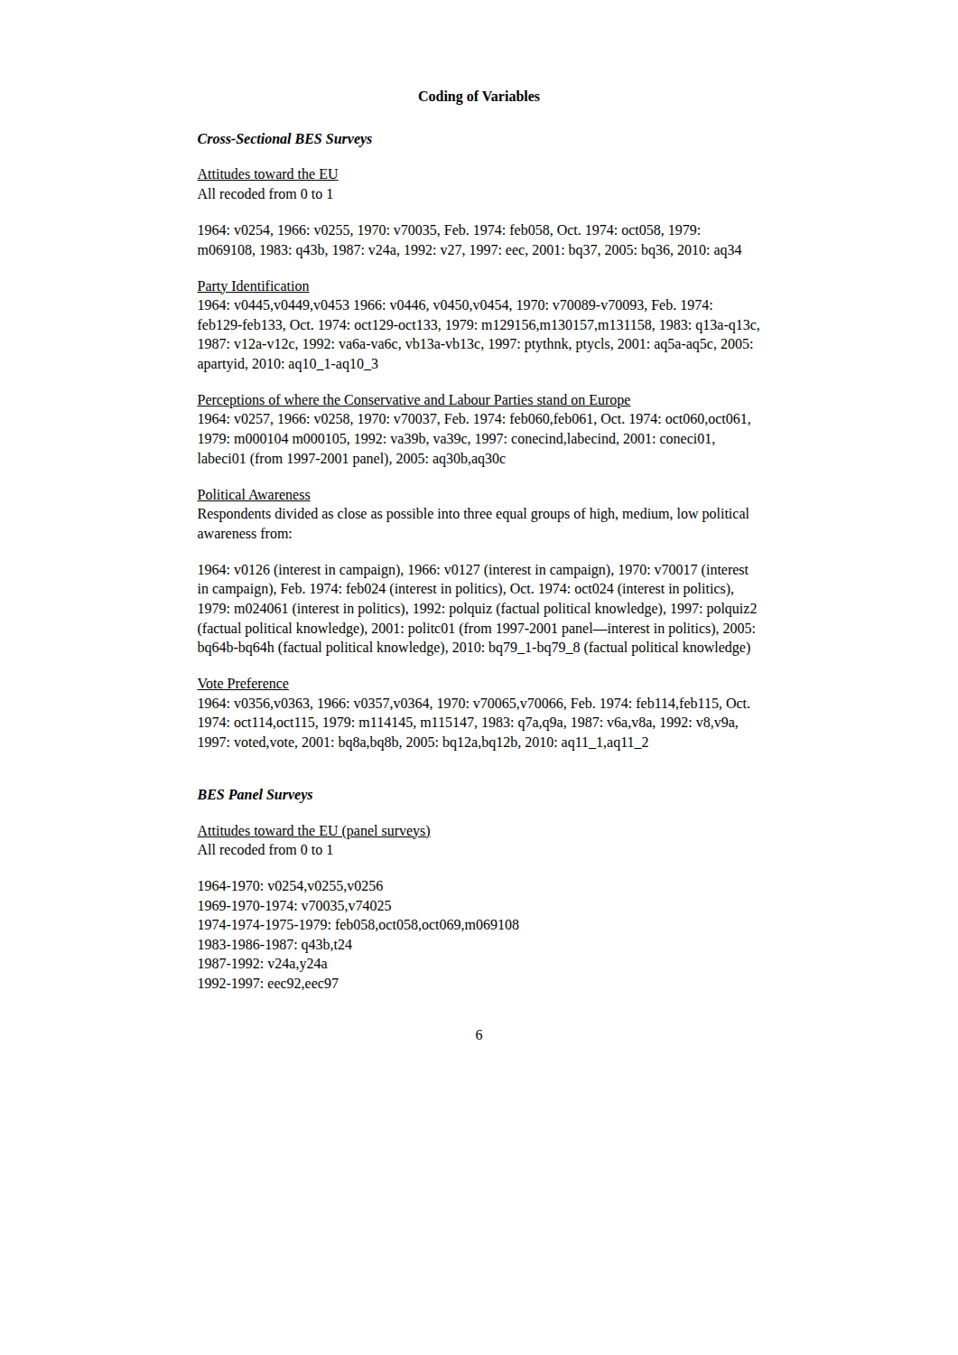Coding of Variables
Cross-Sectional BES Surveys
Attitudes toward the EU
All recoded from 0 to 1
1964: v0254, 1966: v0255, 1970: v70035, Feb. 1974: feb058, Oct. 1974: oct058, 1979: m069108, 1983: q43b, 1987: v24a, 1992: v27, 1997: eec, 2001: bq37, 2005: bq36, 2010: aq34
Party Identification
1964: v0445,v0449,v0453 1966: v0446, v0450,v0454, 1970: v70089-v70093, Feb. 1974: feb129-feb133, Oct. 1974: oct129-oct133, 1979: m129156,m130157,m131158, 1983: q13a-q13c, 1987: v12a-v12c, 1992: va6a-va6c, vb13a-vb13c, 1997: ptythnk, ptycls, 2001: aq5a-aq5c, 2005: apartyid, 2010: aq10_1-aq10_3
Perceptions of where the Conservative and Labour Parties stand on Europe
1964: v0257, 1966: v0258, 1970: v70037, Feb. 1974: feb060,feb061, Oct. 1974: oct060,oct061, 1979: m000104 m000105, 1992: va39b, va39c, 1997: conecind,labecind, 2001: coneci01, labeci01 (from 1997-2001 panel), 2005: aq30b,aq30c
Political Awareness
Respondents divided as close as possible into three equal groups of high, medium, low political awareness from:
1964: v0126 (interest in campaign), 1966: v0127 (interest in campaign), 1970: v70017 (interest in campaign), Feb. 1974: feb024 (interest in politics), Oct. 1974: oct024 (interest in politics), 1979: m024061 (interest in politics), 1992: polquiz (factual political knowledge), 1997: polquiz2 (factual political knowledge), 2001: politc01 (from 1997-2001 panel—interest in politics), 2005: bq64b-bq64h (factual political knowledge), 2010: bq79_1-bq79_8 (factual political knowledge)
Vote Preference
1964: v0356,v0363, 1966: v0357,v0364, 1970: v70065,v70066, Feb. 1974: feb114,feb115, Oct. 1974: oct114,oct115, 1979: m114145, m115147, 1983: q7a,q9a, 1987: v6a,v8a, 1992: v8,v9a, 1997: voted,vote, 2001: bq8a,bq8b, 2005: bq12a,bq12b, 2010: aq11_1,aq11_2
BES Panel Surveys
Attitudes toward the EU (panel surveys)
All recoded from 0 to 1
1964-1970: v0254,v0255,v0256
1969-1970-1974: v70035,v74025
1974-1974-1975-1979: feb058,oct058,oct069,m069108
1983-1986-1987: q43b,t24
1987-1992: v24a,y24a
1992-1997: eec92,eec97
6